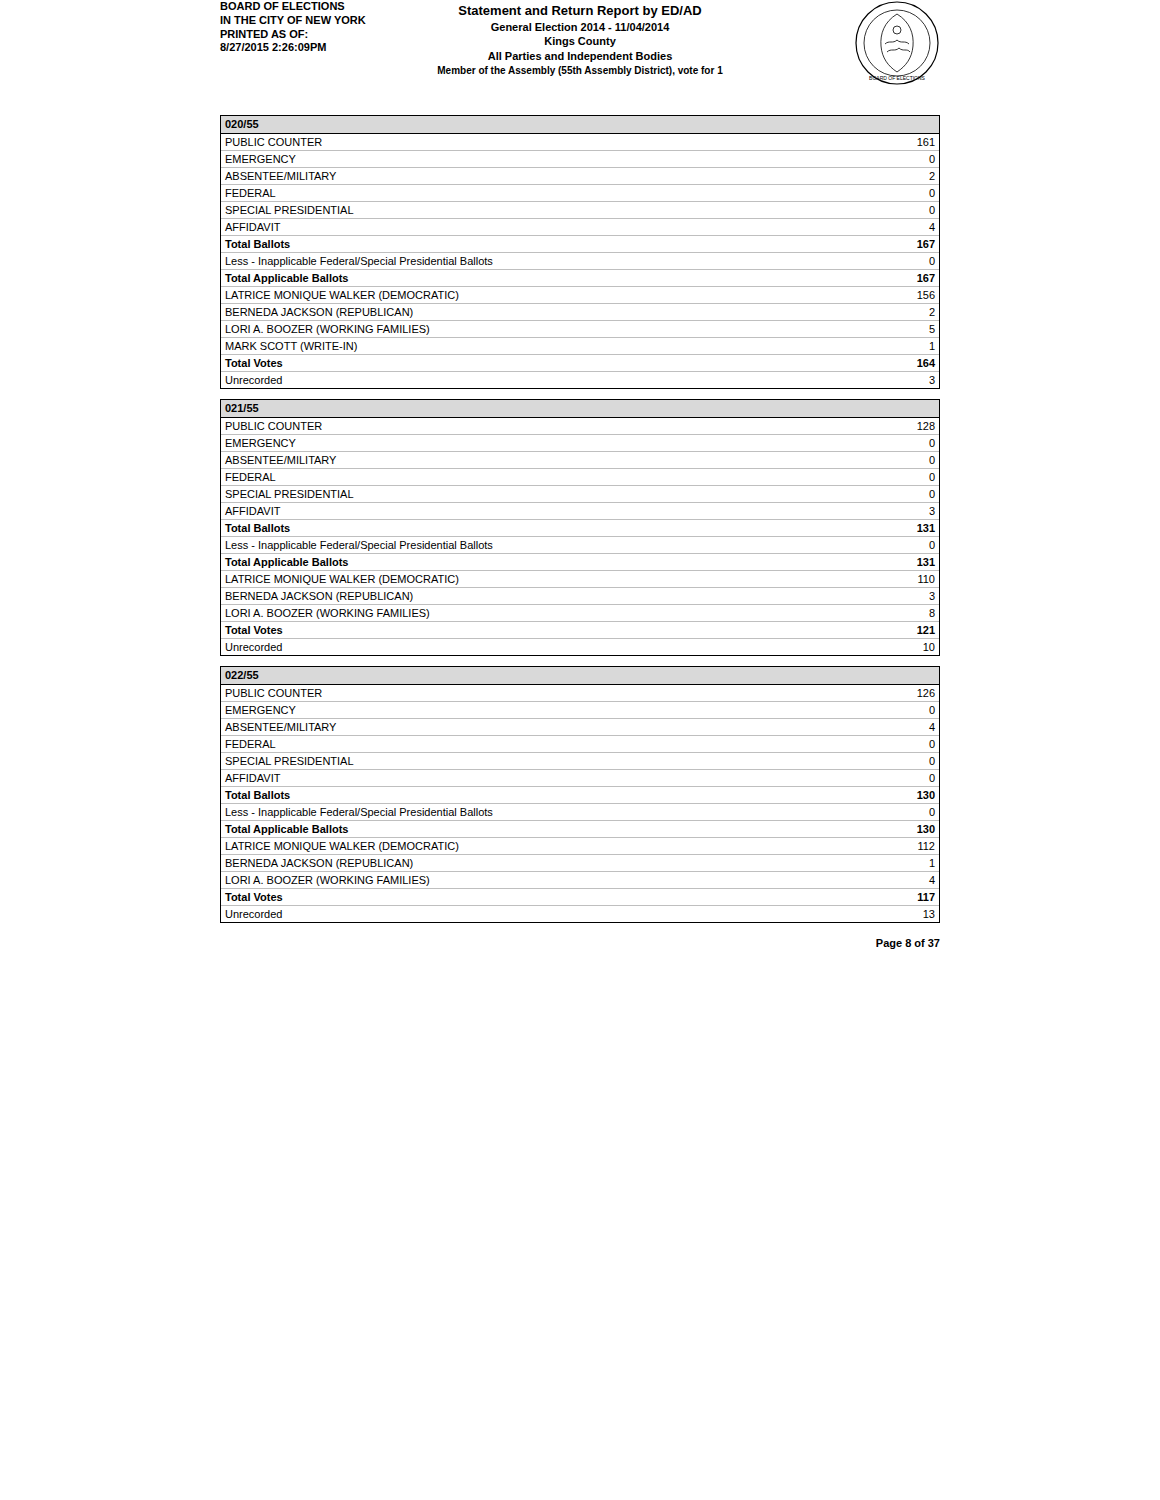BOARD OF ELECTIONS
IN THE CITY OF NEW YORK
PRINTED AS OF:
8/27/2015 2:26:09PM
Statement and Return Report by ED/AD
General Election 2014 - 11/04/2014
Kings County
All Parties and Independent Bodies
Member of the Assembly (55th Assembly District), vote for 1
BOARD OF ELECTIONS
020/55
| PUBLIC COUNTER | 161 |
| EMERGENCY | 0 |
| ABSENTEE/MILITARY | 2 |
| FEDERAL | 0 |
| SPECIAL PRESIDENTIAL | 0 |
| AFFIDAVIT | 4 |
| Total Ballots | 167 |
| Less - Inapplicable Federal/Special Presidential Ballots | 0 |
| Total Applicable Ballots | 167 |
| LATRICE MONIQUE WALKER (DEMOCRATIC) | 156 |
| BERNEDA JACKSON (REPUBLICAN) | 2 |
| LORI A. BOOZER (WORKING FAMILIES) | 5 |
| MARK SCOTT (WRITE-IN) | 1 |
| Total Votes | 164 |
| Unrecorded | 3 |
021/55
| PUBLIC COUNTER | 128 |
| EMERGENCY | 0 |
| ABSENTEE/MILITARY | 0 |
| FEDERAL | 0 |
| SPECIAL PRESIDENTIAL | 0 |
| AFFIDAVIT | 3 |
| Total Ballots | 131 |
| Less - Inapplicable Federal/Special Presidential Ballots | 0 |
| Total Applicable Ballots | 131 |
| LATRICE MONIQUE WALKER (DEMOCRATIC) | 110 |
| BERNEDA JACKSON (REPUBLICAN) | 3 |
| LORI A. BOOZER (WORKING FAMILIES) | 8 |
| Total Votes | 121 |
| Unrecorded | 10 |
022/55
| PUBLIC COUNTER | 126 |
| EMERGENCY | 0 |
| ABSENTEE/MILITARY | 4 |
| FEDERAL | 0 |
| SPECIAL PRESIDENTIAL | 0 |
| AFFIDAVIT | 0 |
| Total Ballots | 130 |
| Less - Inapplicable Federal/Special Presidential Ballots | 0 |
| Total Applicable Ballots | 130 |
| LATRICE MONIQUE WALKER (DEMOCRATIC) | 112 |
| BERNEDA JACKSON (REPUBLICAN) | 1 |
| LORI A. BOOZER (WORKING FAMILIES) | 4 |
| Total Votes | 117 |
| Unrecorded | 13 |
Page 8 of 37